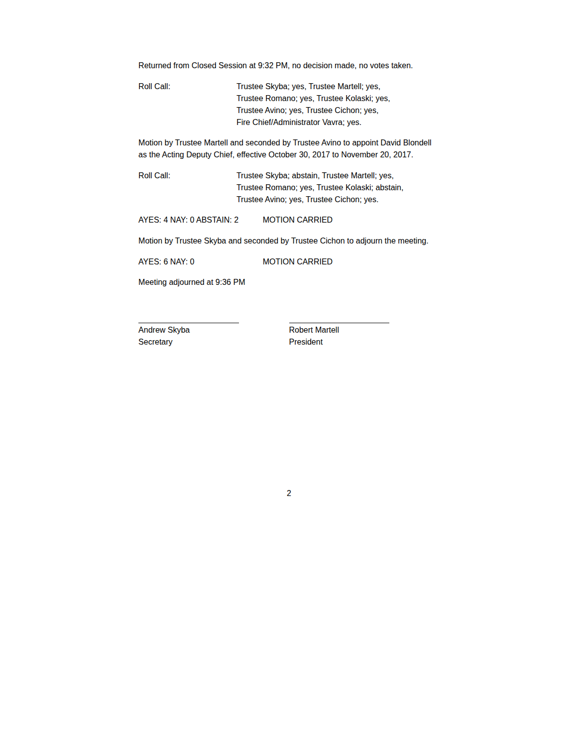Returned from Closed Session at 9:32 PM, no decision made, no votes taken.
Roll Call:
Trustee Skyba; yes, Trustee Martell; yes,
Trustee Romano; yes, Trustee Kolaski; yes,
Trustee Avino; yes, Trustee Cichon; yes,
Fire Chief/Administrator Vavra; yes.
Motion by Trustee Martell and seconded by Trustee Avino to appoint David Blondell as the Acting Deputy Chief, effective October 30, 2017 to November 20, 2017.
Roll Call:
Trustee Skyba; abstain, Trustee Martell; yes,
Trustee Romano; yes, Trustee Kolaski; abstain,
Trustee Avino; yes, Trustee Cichon; yes.
AYES: 4 NAY: 0 ABSTAIN: 2
MOTION CARRIED
Motion by Trustee Skyba and seconded by Trustee Cichon to adjourn the meeting.
AYES: 6 NAY: 0
MOTION CARRIED
Meeting adjourned at 9:36 PM
Andrew Skyba
Secretary
Robert Martell
President
2